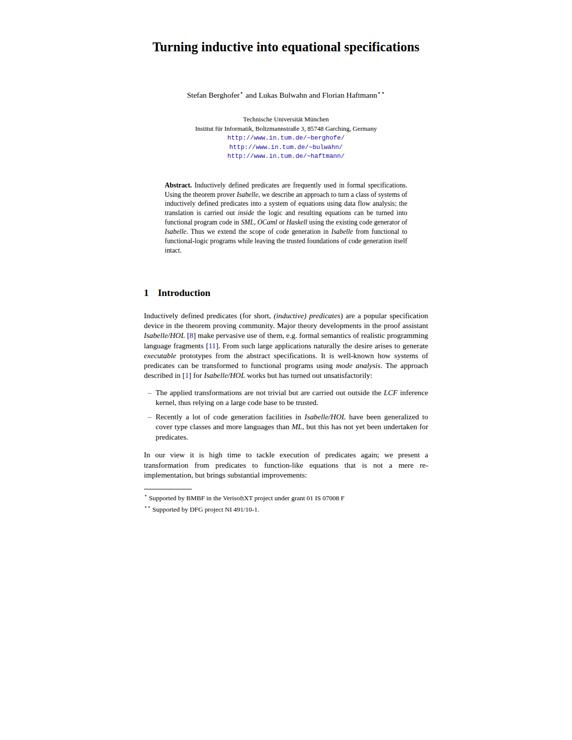Turning inductive into equational specifications
Stefan Berghofer⋆ and Lukas Bulwahn and Florian Haftmann⋆⋆
Technische Universität München
Institut für Informatik, Boltzmannstraße 3, 85748 Garching, Germany
http://www.in.tum.de/~berghofe/
http://www.in.tum.de/~bulwahn/
http://www.in.tum.de/~haftmann/
Abstract. Inductively defined predicates are frequently used in formal specifications. Using the theorem prover Isabelle, we describe an approach to turn a class of systems of inductively defined predicates into a system of equations using data flow analysis; the translation is carried out inside the logic and resulting equations can be turned into functional program code in SML, OCaml or Haskell using the existing code generator of Isabelle. Thus we extend the scope of code generation in Isabelle from functional to functional-logic programs while leaving the trusted foundations of code generation itself intact.
1 Introduction
Inductively defined predicates (for short, (inductive) predicates) are a popular specification device in the theorem proving community. Major theory developments in the proof assistant Isabelle/HOL [8] make pervasive use of them, e.g. formal semantics of realistic programming language fragments [11]. From such large applications naturally the desire arises to generate executable prototypes from the abstract specifications. It is well-known how systems of predicates can be transformed to functional programs using mode analysis. The approach described in [1] for Isabelle/HOL works but has turned out unsatisfactorily:
The applied transformations are not trivial but are carried out outside the LCF inference kernel, thus relying on a large code base to be trusted.
Recently a lot of code generation facilities in Isabelle/HOL have been generalized to cover type classes and more languages than ML, but this has not yet been undertaken for predicates.
In our view it is high time to tackle execution of predicates again; we present a transformation from predicates to function-like equations that is not a mere re-implementation, but brings substantial improvements:
⋆ Supported by BMBF in the VerisoftXT project under grant 01 IS 07008 F
⋆⋆ Supported by DFG project NI 491/10-1.